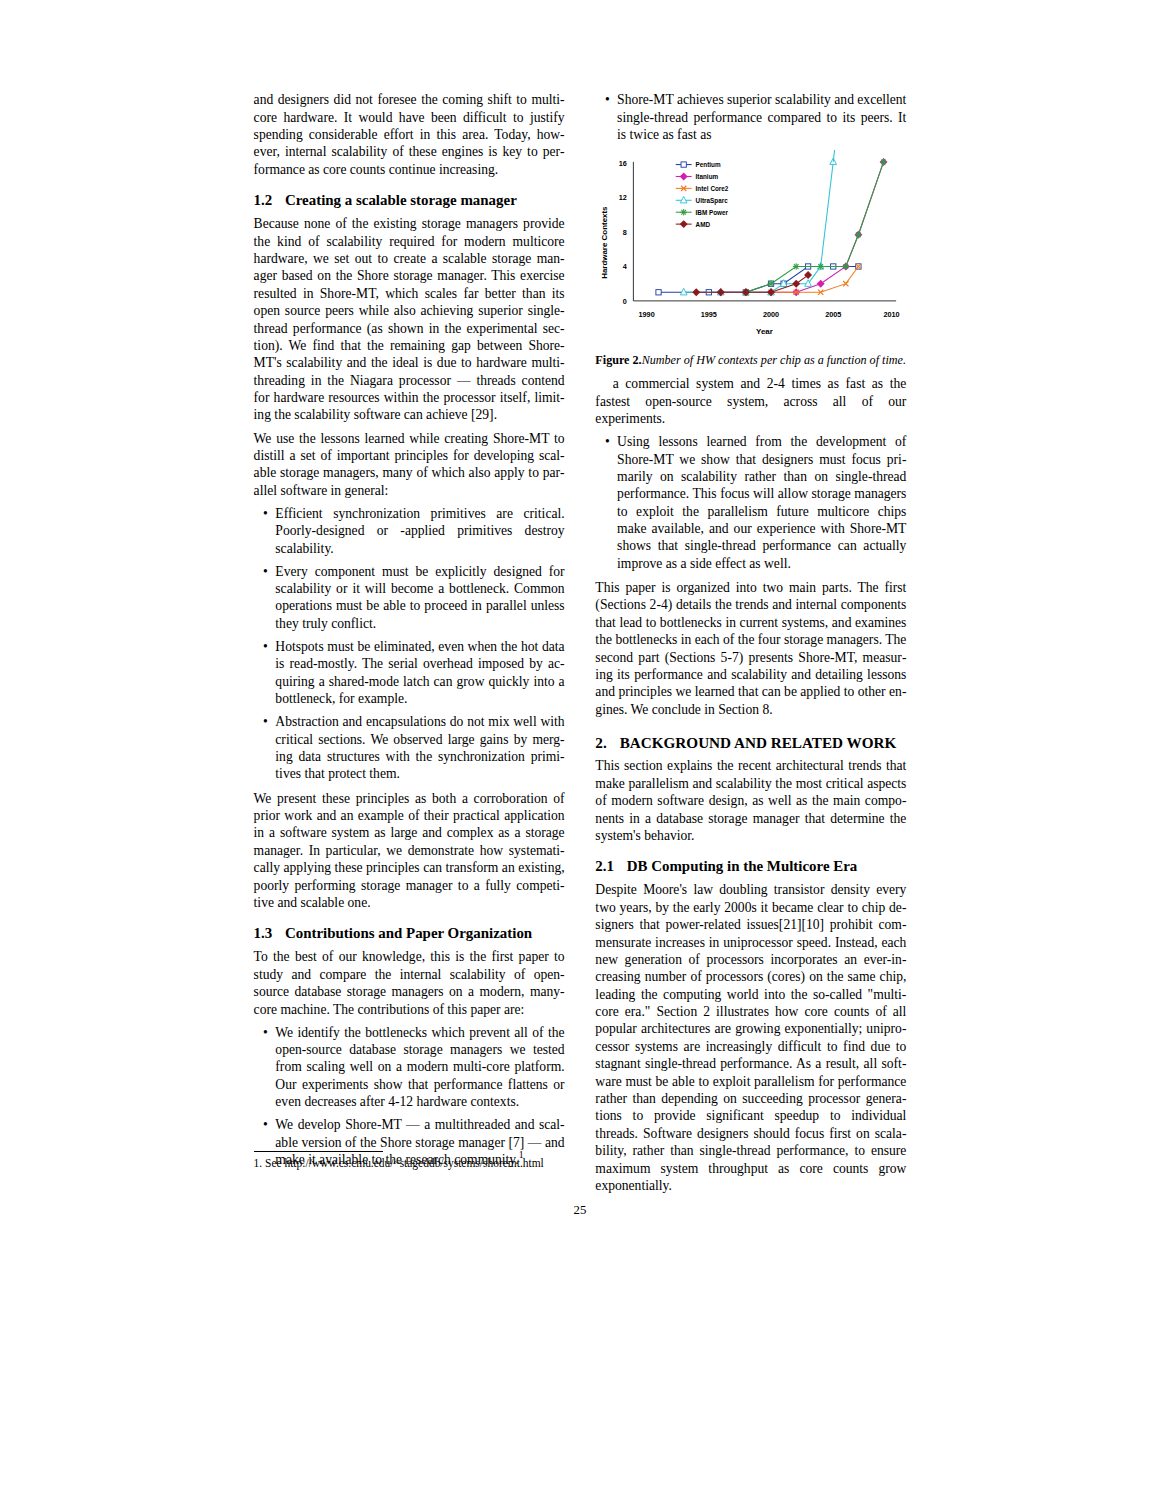and designers did not foresee the coming shift to multicore hardware. It would have been difficult to justify spending considerable effort in this area. Today, however, internal scalability of these engines is key to performance as core counts continue increasing.
1.2 Creating a scalable storage manager
Because none of the existing storage managers provide the kind of scalability required for modern multicore hardware, we set out to create a scalable storage manager based on the Shore storage manager. This exercise resulted in Shore-MT, which scales far better than its open source peers while also achieving superior single-thread performance (as shown in the experimental section). We find that the remaining gap between Shore-MT's scalability and the ideal is due to hardware multithreading in the Niagara processor — threads contend for hardware resources within the processor itself, limiting the scalability software can achieve [29].
We use the lessons learned while creating Shore-MT to distill a set of important principles for developing scalable storage managers, many of which also apply to parallel software in general:
Efficient synchronization primitives are critical. Poorly-designed or -applied primitives destroy scalability.
Every component must be explicitly designed for scalability or it will become a bottleneck. Common operations must be able to proceed in parallel unless they truly conflict.
Hotspots must be eliminated, even when the hot data is read-mostly. The serial overhead imposed by acquiring a shared-mode latch can grow quickly into a bottleneck, for example.
Abstraction and encapsulations do not mix well with critical sections. We observed large gains by merging data structures with the synchronization primitives that protect them.
We present these principles as both a corroboration of prior work and an example of their practical application in a software system as large and complex as a storage manager. In particular, we demonstrate how systematically applying these principles can transform an existing, poorly performing storage manager to a fully competitive and scalable one.
1.3 Contributions and Paper Organization
To the best of our knowledge, this is the first paper to study and compare the internal scalability of open-source database storage managers on a modern, many-core machine. The contributions of this paper are:
We identify the bottlenecks which prevent all of the open-source database storage managers we tested from scaling well on a modern multi-core platform. Our experiments show that performance flattens or even decreases after 4-12 hardware contexts.
We develop Shore-MT — a multithreaded and scalable version of the Shore storage manager [7] — and make it available to the research community.1
Shore-MT achieves superior scalability and excellent single-thread performance compared to its peers. It is twice as fast as
16 12 8 4 0 Hardware Contexts 1990 1995 2000 2005 2010 Year Pentium Itanium Intel Core2 UltraSparc IBM Power AMD
Figure 2. Number of HW contexts per chip as a function of time.
a commercial system and 2-4 times as fast as the fastest open-source system, across all of our experiments.
Using lessons learned from the development of Shore-MT we show that designers must focus primarily on scalability rather than on single-thread performance. This focus will allow storage managers to exploit the parallelism future multicore chips make available, and our experience with Shore-MT shows that single-thread performance can actually improve as a side effect as well.
This paper is organized into two main parts. The first (Sections 2-4) details the trends and internal components that lead to bottlenecks in current systems, and examines the bottlenecks in each of the four storage managers. The second part (Sections 5-7) presents Shore-MT, measuring its performance and scalability and detailing lessons and principles we learned that can be applied to other engines. We conclude in Section 8.
2. BACKGROUND AND RELATED WORK
This section explains the recent architectural trends that make parallelism and scalability the most critical aspects of modern software design, as well as the main components in a database storage manager that determine the system's behavior.
2.1 DB Computing in the Multicore Era
Despite Moore's law doubling transistor density every two years, by the early 2000s it became clear to chip designers that power-related issues[21][10] prohibit commensurate increases in uniprocessor speed. Instead, each new generation of processors incorporates an ever-increasing number of processors (cores) on the same chip, leading the computing world into the so-called "multi-core era." Section 2 illustrates how core counts of all popular architectures are growing exponentially; uniprocessor systems are increasingly difficult to find due to stagnant single-thread performance. As a result, all software must be able to exploit parallelism for performance rather than depending on succeeding processor generations to provide significant speedup to individual threads. Software designers should focus first on scalability, rather than single-thread performance, to ensure maximum system throughput as core counts grow exponentially.
1. See http://www.cs.cmu.edu/~stageddb/systems/shoremt.html
25